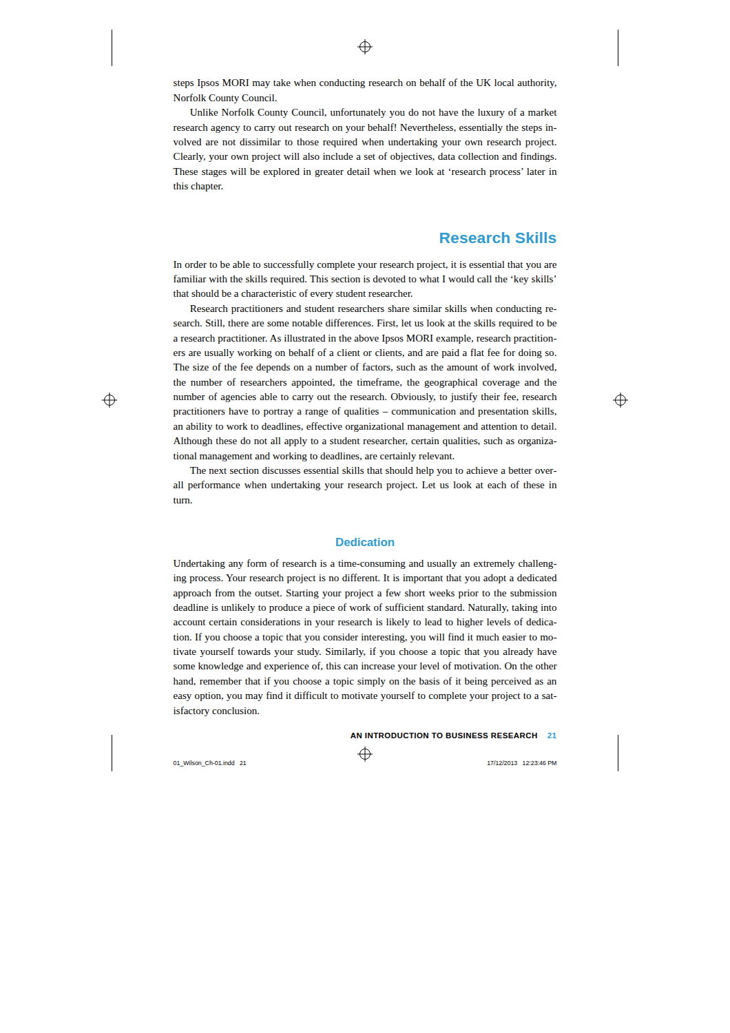steps Ipsos MORI may take when conducting research on behalf of the UK local authority, Norfolk County Council.
Unlike Norfolk County Council, unfortunately you do not have the luxury of a market research agency to carry out research on your behalf! Nevertheless, essentially the steps involved are not dissimilar to those required when undertaking your own research project. Clearly, your own project will also include a set of objectives, data collection and findings. These stages will be explored in greater detail when we look at ‘research process’ later in this chapter.
Research Skills
In order to be able to successfully complete your research project, it is essential that you are familiar with the skills required. This section is devoted to what I would call the ‘key skills’ that should be a characteristic of every student researcher.
Research practitioners and student researchers share similar skills when conducting research. Still, there are some notable differences. First, let us look at the skills required to be a research practitioner. As illustrated in the above Ipsos MORI example, research practitioners are usually working on behalf of a client or clients, and are paid a flat fee for doing so. The size of the fee depends on a number of factors, such as the amount of work involved, the number of researchers appointed, the timeframe, the geographical coverage and the number of agencies able to carry out the research. Obviously, to justify their fee, research practitioners have to portray a range of qualities – communication and presentation skills, an ability to work to deadlines, effective organizational management and attention to detail. Although these do not all apply to a student researcher, certain qualities, such as organizational management and working to deadlines, are certainly relevant.
The next section discusses essential skills that should help you to achieve a better overall performance when undertaking your research project. Let us look at each of these in turn.
Dedication
Undertaking any form of research is a time-consuming and usually an extremely challenging process. Your research project is no different. It is important that you adopt a dedicated approach from the outset. Starting your project a few short weeks prior to the submission deadline is unlikely to produce a piece of work of sufficient standard. Naturally, taking into account certain considerations in your research is likely to lead to higher levels of dedication. If you choose a topic that you consider interesting, you will find it much easier to motivate yourself towards your study. Similarly, if you choose a topic that you already have some knowledge and experience of, this can increase your level of motivation. On the other hand, remember that if you choose a topic simply on the basis of it being perceived as an easy option, you may find it difficult to motivate yourself to complete your project to a satisfactory conclusion.
AN INTRODUCTION TO BUSINESS RESEARCH 21
01_Wilson_Ch-01.indd 21 17/12/2013 12:23:46 PM